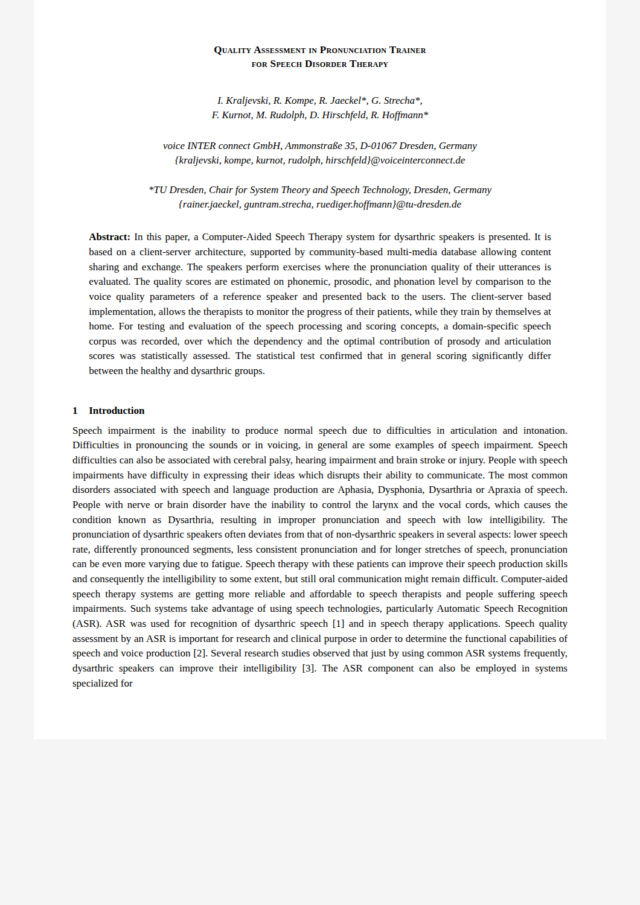Quality Assessment in Pronunciation Trainer
for Speech Disorder Therapy
I. Kraljevski, R. Kompe, R. Jaeckel*, G. Strecha*,
F. Kurnot, M. Rudolph, D. Hirschfeld, R. Hoffmann*
voice INTER connect GmbH, Ammonstraße 35, D-01067 Dresden, Germany
{kraljevski, kompe, kurnot, rudolph, hirschfeld}@voiceinterconnect.de
*TU Dresden, Chair for System Theory and Speech Technology, Dresden, Germany
{rainer.jaeckel, guntram.strecha, ruediger.hoffmann}@tu-dresden.de
Abstract: In this paper, a Computer-Aided Speech Therapy system for dysarthric speakers is presented. It is based on a client-server architecture, supported by community-based multi-media database allowing content sharing and exchange. The speakers perform exercises where the pronunciation quality of their utterances is evaluated. The quality scores are estimated on phonemic, prosodic, and phonation level by comparison to the voice quality parameters of a reference speaker and presented back to the users. The client-server based implementation, allows the therapists to monitor the progress of their patients, while they train by themselves at home. For testing and evaluation of the speech processing and scoring concepts, a domain-specific speech corpus was recorded, over which the dependency and the optimal contribution of prosody and articulation scores was statistically assessed. The statistical test confirmed that in general scoring significantly differ between the healthy and dysarthric groups.
1 Introduction
Speech impairment is the inability to produce normal speech due to difficulties in articulation and intonation. Difficulties in pronouncing the sounds or in voicing, in general are some examples of speech impairment. Speech difficulties can also be associated with cerebral palsy, hearing impairment and brain stroke or injury. People with speech impairments have difficulty in expressing their ideas which disrupts their ability to communicate. The most common disorders associated with speech and language production are Aphasia, Dysphonia, Dysarthria or Apraxia of speech. People with nerve or brain disorder have the inability to control the larynx and the vocal cords, which causes the condition known as Dysarthria, resulting in improper pronunciation and speech with low intelligibility. The pronunciation of dysarthric speakers often deviates from that of non-dysarthric speakers in several aspects: lower speech rate, differently pronounced segments, less consistent pronunciation and for longer stretches of speech, pronunciation can be even more varying due to fatigue. Speech therapy with these patients can improve their speech production skills and consequently the intelligibility to some extent, but still oral communication might remain difficult. Computer-aided speech therapy systems are getting more reliable and affordable to speech therapists and people suffering speech impairments. Such systems take advantage of using speech technologies, particularly Automatic Speech Recognition (ASR). ASR was used for recognition of dysarthric speech [1] and in speech therapy applications. Speech quality assessment by an ASR is important for research and clinical purpose in order to determine the functional capabilities of speech and voice production [2]. Several research studies observed that just by using common ASR systems frequently, dysarthric speakers can improve their intelligibility [3]. The ASR component can also be employed in systems specialized for